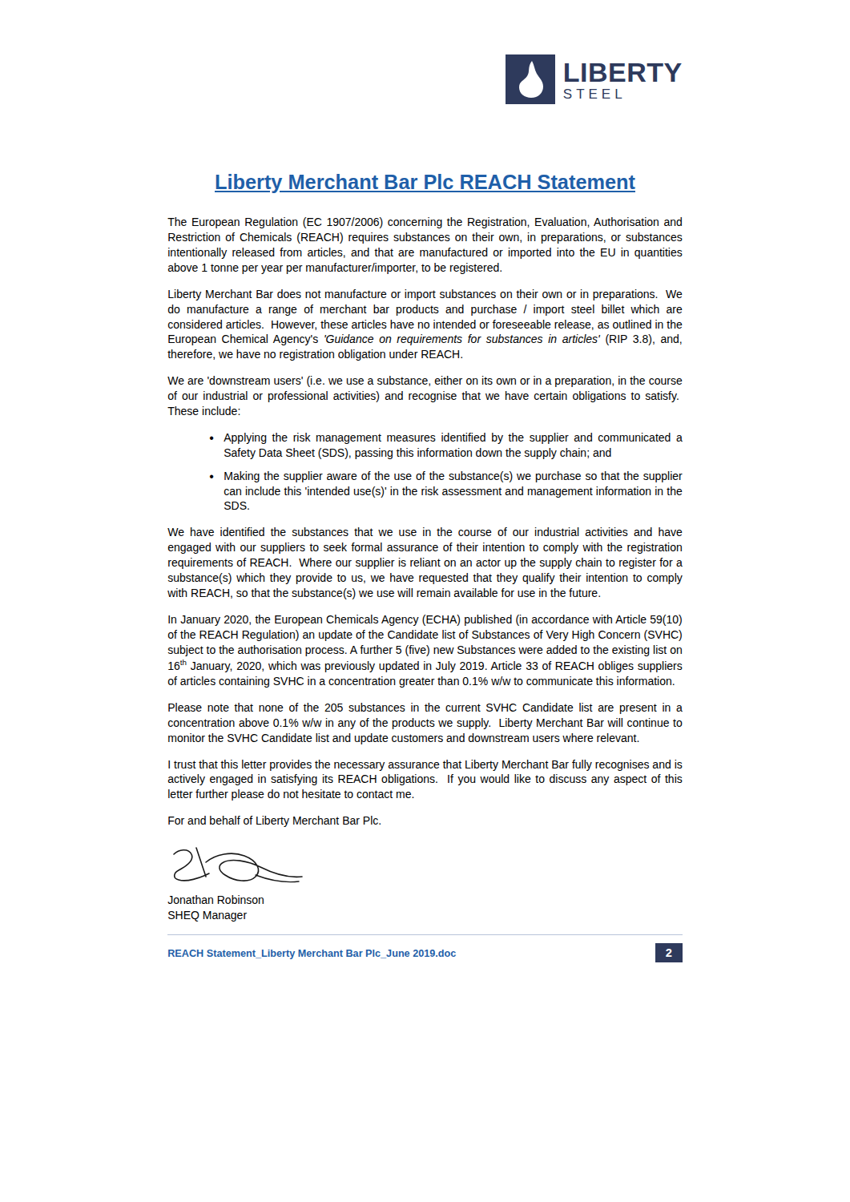LIBERTY STEEL
Liberty Merchant Bar Plc REACH Statement
The European Regulation (EC 1907/2006) concerning the Registration, Evaluation, Authorisation and Restriction of Chemicals (REACH) requires substances on their own, in preparations, or substances intentionally released from articles, and that are manufactured or imported into the EU in quantities above 1 tonne per year per manufacturer/importer, to be registered.
Liberty Merchant Bar does not manufacture or import substances on their own or in preparations. We do manufacture a range of merchant bar products and purchase / import steel billet which are considered articles. However, these articles have no intended or foreseeable release, as outlined in the European Chemical Agency's 'Guidance on requirements for substances in articles' (RIP 3.8), and, therefore, we have no registration obligation under REACH.
We are 'downstream users' (i.e. we use a substance, either on its own or in a preparation, in the course of our industrial or professional activities) and recognise that we have certain obligations to satisfy. These include:
Applying the risk management measures identified by the supplier and communicated a Safety Data Sheet (SDS), passing this information down the supply chain; and
Making the supplier aware of the use of the substance(s) we purchase so that the supplier can include this 'intended use(s)' in the risk assessment and management information in the SDS.
We have identified the substances that we use in the course of our industrial activities and have engaged with our suppliers to seek formal assurance of their intention to comply with the registration requirements of REACH. Where our supplier is reliant on an actor up the supply chain to register for a substance(s) which they provide to us, we have requested that they qualify their intention to comply with REACH, so that the substance(s) we use will remain available for use in the future.
In January 2020, the European Chemicals Agency (ECHA) published (in accordance with Article 59(10) of the REACH Regulation) an update of the Candidate list of Substances of Very High Concern (SVHC) subject to the authorisation process. A further 5 (five) new Substances were added to the existing list on 16th January, 2020, which was previously updated in July 2019. Article 33 of REACH obliges suppliers of articles containing SVHC in a concentration greater than 0.1% w/w to communicate this information.
Please note that none of the 205 substances in the current SVHC Candidate list are present in a concentration above 0.1% w/w in any of the products we supply. Liberty Merchant Bar will continue to monitor the SVHC Candidate list and update customers and downstream users where relevant.
I trust that this letter provides the necessary assurance that Liberty Merchant Bar fully recognises and is actively engaged in satisfying its REACH obligations. If you would like to discuss any aspect of this letter further please do not hesitate to contact me.
For and behalf of Liberty Merchant Bar Plc.
Jonathan Robinson
SHEQ Manager
REACH Statement_Liberty Merchant Bar Plc_June 2019.doc
2